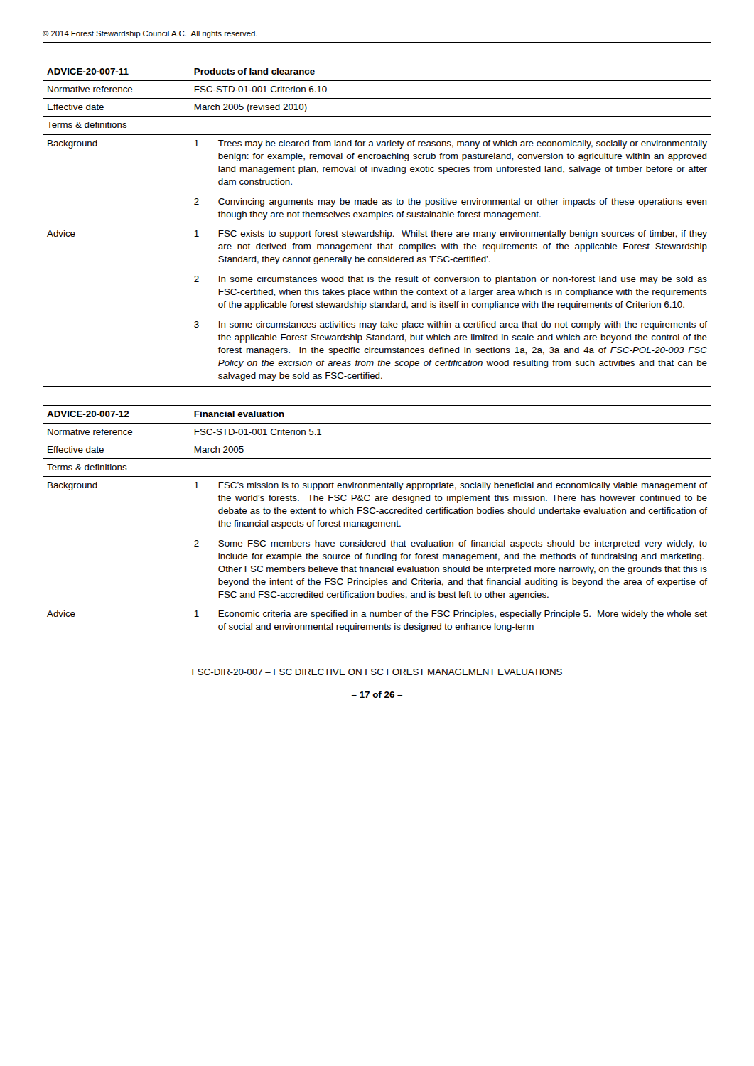© 2014 Forest Stewardship Council A.C. All rights reserved.
| ADVICE-20-007-11 | Products of land clearance |
| Normative reference | FSC-STD-01-001 Criterion 6.10 |
| Effective date | March 2005 (revised 2010) |
| Terms & definitions | |
| Background | 1 Trees may be cleared from land for a variety of reasons, many of which are economically, socially or environmentally benign: for example, removal of encroaching scrub from pastureland, conversion to agriculture within an approved land management plan, removal of invading exotic species from unforested land, salvage of timber before or after dam construction. 2 Convincing arguments may be made as to the positive environmental or other impacts of these operations even though they are not themselves examples of sustainable forest management. |
| Advice | 1 FSC exists to support forest stewardship. Whilst there are many environmentally benign sources of timber, if they are not derived from management that complies with the requirements of the applicable Forest Stewardship Standard, they cannot generally be considered as 'FSC-certified'. 2 In some circumstances wood that is the result of conversion to plantation or non-forest land use may be sold as FSC-certified, when this takes place within the context of a larger area which is in compliance with the requirements of the applicable forest stewardship standard, and is itself in compliance with the requirements of Criterion 6.10. 3 In some circumstances activities may take place within a certified area that do not comply with the requirements of the applicable Forest Stewardship Standard, but which are limited in scale and which are beyond the control of the forest managers. In the specific circumstances defined in sections 1a, 2a, 3a and 4a of FSC-POL-20-003 FSC Policy on the excision of areas from the scope of certification wood resulting from such activities and that can be salvaged may be sold as FSC-certified. |
| ADVICE-20-007-12 | Financial evaluation |
| Normative reference | FSC-STD-01-001 Criterion 5.1 |
| Effective date | March 2005 |
| Terms & definitions | |
| Background | 1 FSC’s mission is to support environmentally appropriate, socially beneficial and economically viable management of the world’s forests. The FSC P&C are designed to implement this mission. There has however continued to be debate as to the extent to which FSC-accredited certification bodies should undertake evaluation and certification of the financial aspects of forest management. 2 Some FSC members have considered that evaluation of financial aspects should be interpreted very widely, to include for example the source of funding for forest management, and the methods of fundraising and marketing. Other FSC members believe that financial evaluation should be interpreted more narrowly, on the grounds that this is beyond the intent of the FSC Principles and Criteria, and that financial auditing is beyond the area of expertise of FSC and FSC-accredited certification bodies, and is best left to other agencies. |
| Advice | 1 Economic criteria are specified in a number of the FSC Principles, especially Principle 5. More widely the whole set of social and environmental requirements is designed to enhance long-term |
FSC-DIR-20-007 – FSC DIRECTIVE ON FSC FOREST MANAGEMENT EVALUATIONS
– 17 of 26 –